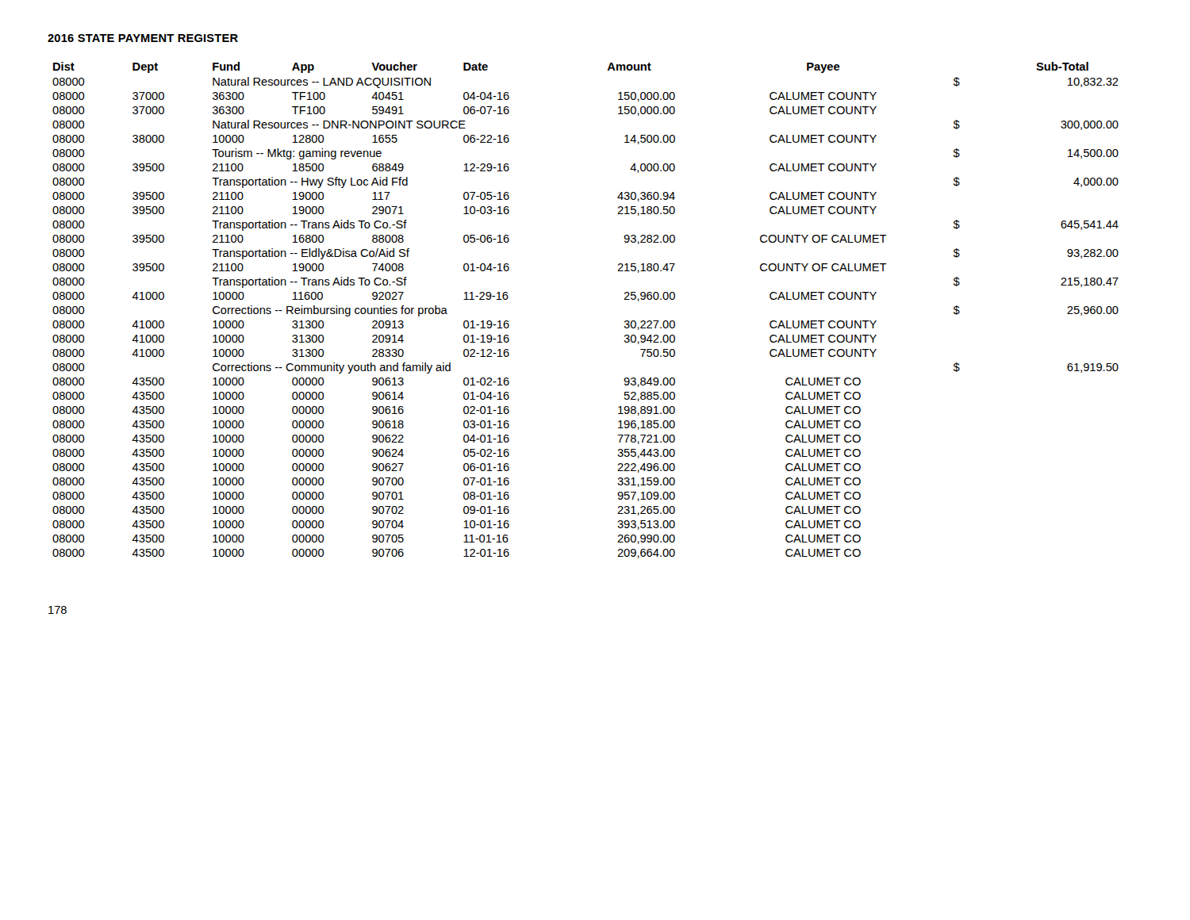2016 STATE PAYMENT REGISTER
| Dist | Dept | Fund | App | Voucher | Date | Amount | Payee | | Sub-Total |
| --- | --- | --- | --- | --- | --- | --- | --- | --- | --- |
| 08000 | | Natural Resources -- LAND ACQUISITION | | | $ | 10,832.32 |
| 08000 | 37000 | 36300 | TF100 | 40451 | 04-04-16 | 150,000.00 | CALUMET COUNTY | | |
| 08000 | 37000 | 36300 | TF100 | 59491 | 06-07-16 | 150,000.00 | CALUMET COUNTY | | |
| 08000 | | Natural Resources -- DNR-NONPOINT SOURCE | | | $ | 300,000.00 |
| 08000 | 38000 | 10000 | 12800 | 1655 | 06-22-16 | 14,500.00 | CALUMET COUNTY | | |
| 08000 | | Tourism -- Mktg: gaming revenue | | | $ | 14,500.00 |
| 08000 | 39500 | 21100 | 18500 | 68849 | 12-29-16 | 4,000.00 | CALUMET COUNTY | | |
| 08000 | | Transportation -- Hwy Sfty Loc Aid Ffd | | | $ | 4,000.00 |
| 08000 | 39500 | 21100 | 19000 | 117 | 07-05-16 | 430,360.94 | CALUMET COUNTY | | |
| 08000 | 39500 | 21100 | 19000 | 29071 | 10-03-16 | 215,180.50 | CALUMET COUNTY | | |
| 08000 | | Transportation -- Trans Aids To Co.-Sf | | | $ | 645,541.44 |
| 08000 | 39500 | 21100 | 16800 | 88008 | 05-06-16 | 93,282.00 | COUNTY OF CALUMET | | |
| 08000 | | Transportation -- Eldly&Disa Co/Aid Sf | | | $ | 93,282.00 |
| 08000 | 39500 | 21100 | 19000 | 74008 | 01-04-16 | 215,180.47 | COUNTY OF CALUMET | | |
| 08000 | | Transportation -- Trans Aids To Co.-Sf | | | $ | 215,180.47 |
| 08000 | 41000 | 10000 | 11600 | 92027 | 11-29-16 | 25,960.00 | CALUMET COUNTY | | |
| 08000 | | Corrections -- Reimbursing counties for proba | | | $ | 25,960.00 |
| 08000 | 41000 | 10000 | 31300 | 20913 | 01-19-16 | 30,227.00 | CALUMET COUNTY | | |
| 08000 | 41000 | 10000 | 31300 | 20914 | 01-19-16 | 30,942.00 | CALUMET COUNTY | | |
| 08000 | 41000 | 10000 | 31300 | 28330 | 02-12-16 | 750.50 | CALUMET COUNTY | | |
| 08000 | | Corrections -- Community youth and family aid | | | $ | 61,919.50 |
| 08000 | 43500 | 10000 | 00000 | 90613 | 01-02-16 | 93,849.00 | CALUMET CO | | |
| 08000 | 43500 | 10000 | 00000 | 90614 | 01-04-16 | 52,885.00 | CALUMET CO | | |
| 08000 | 43500 | 10000 | 00000 | 90616 | 02-01-16 | 198,891.00 | CALUMET CO | | |
| 08000 | 43500 | 10000 | 00000 | 90618 | 03-01-16 | 196,185.00 | CALUMET CO | | |
| 08000 | 43500 | 10000 | 00000 | 90622 | 04-01-16 | 778,721.00 | CALUMET CO | | |
| 08000 | 43500 | 10000 | 00000 | 90624 | 05-02-16 | 355,443.00 | CALUMET CO | | |
| 08000 | 43500 | 10000 | 00000 | 90627 | 06-01-16 | 222,496.00 | CALUMET CO | | |
| 08000 | 43500 | 10000 | 00000 | 90700 | 07-01-16 | 331,159.00 | CALUMET CO | | |
| 08000 | 43500 | 10000 | 00000 | 90701 | 08-01-16 | 957,109.00 | CALUMET CO | | |
| 08000 | 43500 | 10000 | 00000 | 90702 | 09-01-16 | 231,265.00 | CALUMET CO | | |
| 08000 | 43500 | 10000 | 00000 | 90704 | 10-01-16 | 393,513.00 | CALUMET CO | | |
| 08000 | 43500 | 10000 | 00000 | 90705 | 11-01-16 | 260,990.00 | CALUMET CO | | |
| 08000 | 43500 | 10000 | 00000 | 90706 | 12-01-16 | 209,664.00 | CALUMET CO | | |
178